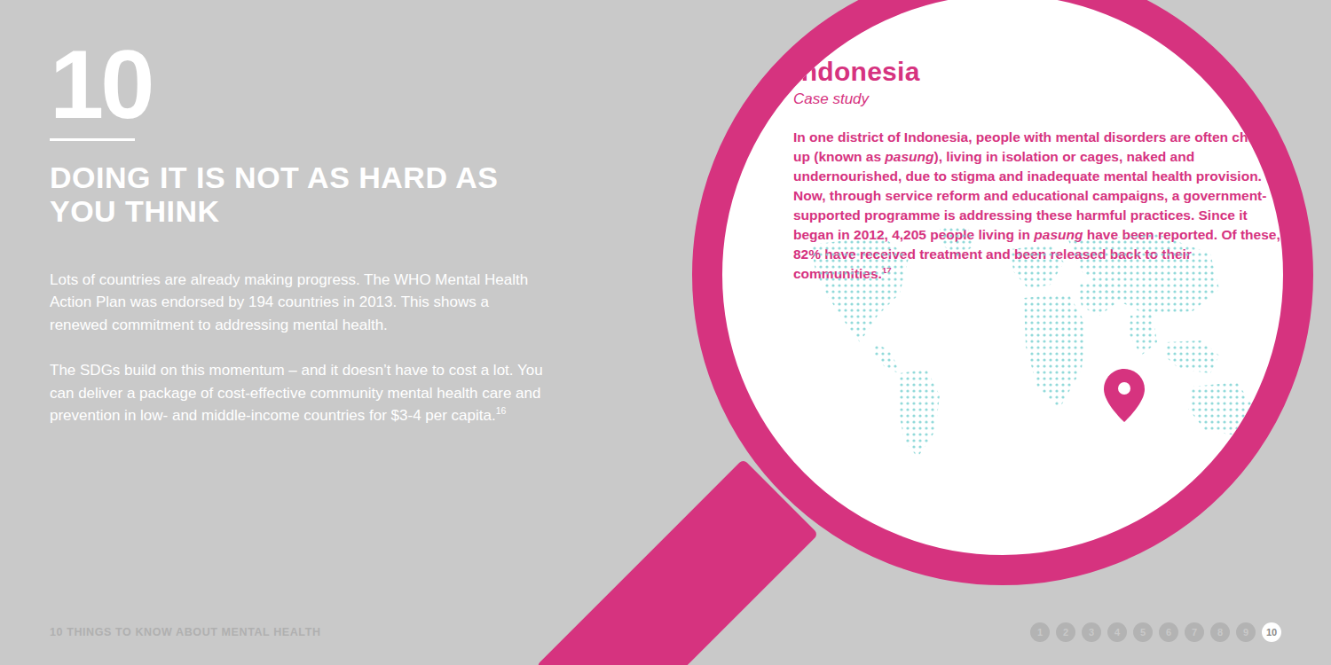10
Doing it is not as hard as
you think
Lots of countries are already making progress. The WHO Mental Health Action Plan was endorsed by 194 countries in 2013. This shows a renewed commitment to addressing mental health.
The SDGs build on this momentum – and it doesn’t have to cost a lot. You can deliver a package of cost-effective community mental health care and prevention in low- and middle-income countries for $3-4 per capita.16
Indonesia
Case study
In one district of Indonesia, people with mental disorders are often chained up (known as pasung), living in isolation or cages, naked and undernourished, due to stigma and inadequate mental health provision. Now, through service reform and educational campaigns, a government-supported programme is addressing these harmful practices. Since it began in 2012, 4,205 people living in pasung have been reported. Of these, 82% have received treatment and been released back to their communities.17
10 things to know about mental health
1
2
3
4
5
6
7
8
9
10